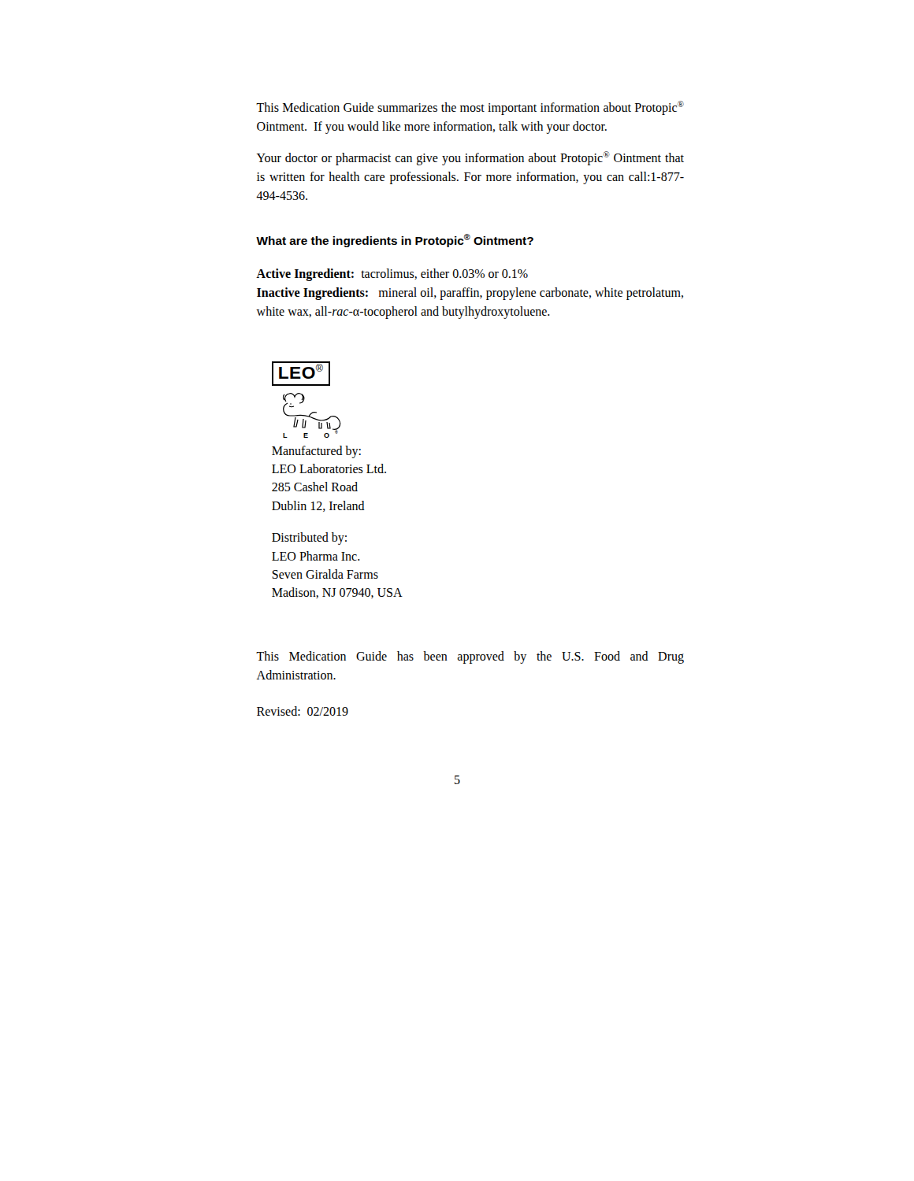This Medication Guide summarizes the most important information about Protopic® Ointment. If you would like more information, talk with your doctor.
Your doctor or pharmacist can give you information about Protopic® Ointment that is written for health care professionals. For more information, you can call:1-877-494-4536.
What are the ingredients in Protopic® Ointment?
Active Ingredient: tacrolimus, either 0.03% or 0.1%
Inactive Ingredients: mineral oil, paraffin, propylene carbonate, white petrolatum, white wax, all-rac-α-tocopherol and butylhydroxytoluene.
LEO® L E O ®
Manufactured by:
LEO Laboratories Ltd.
285 Cashel Road
Dublin 12, Ireland
Distributed by:
LEO Pharma Inc.
Seven Giralda Farms
Madison, NJ 07940, USA
This Medication Guide has been approved by the U.S. Food and Drug Administration.
Revised: 02/2019
5